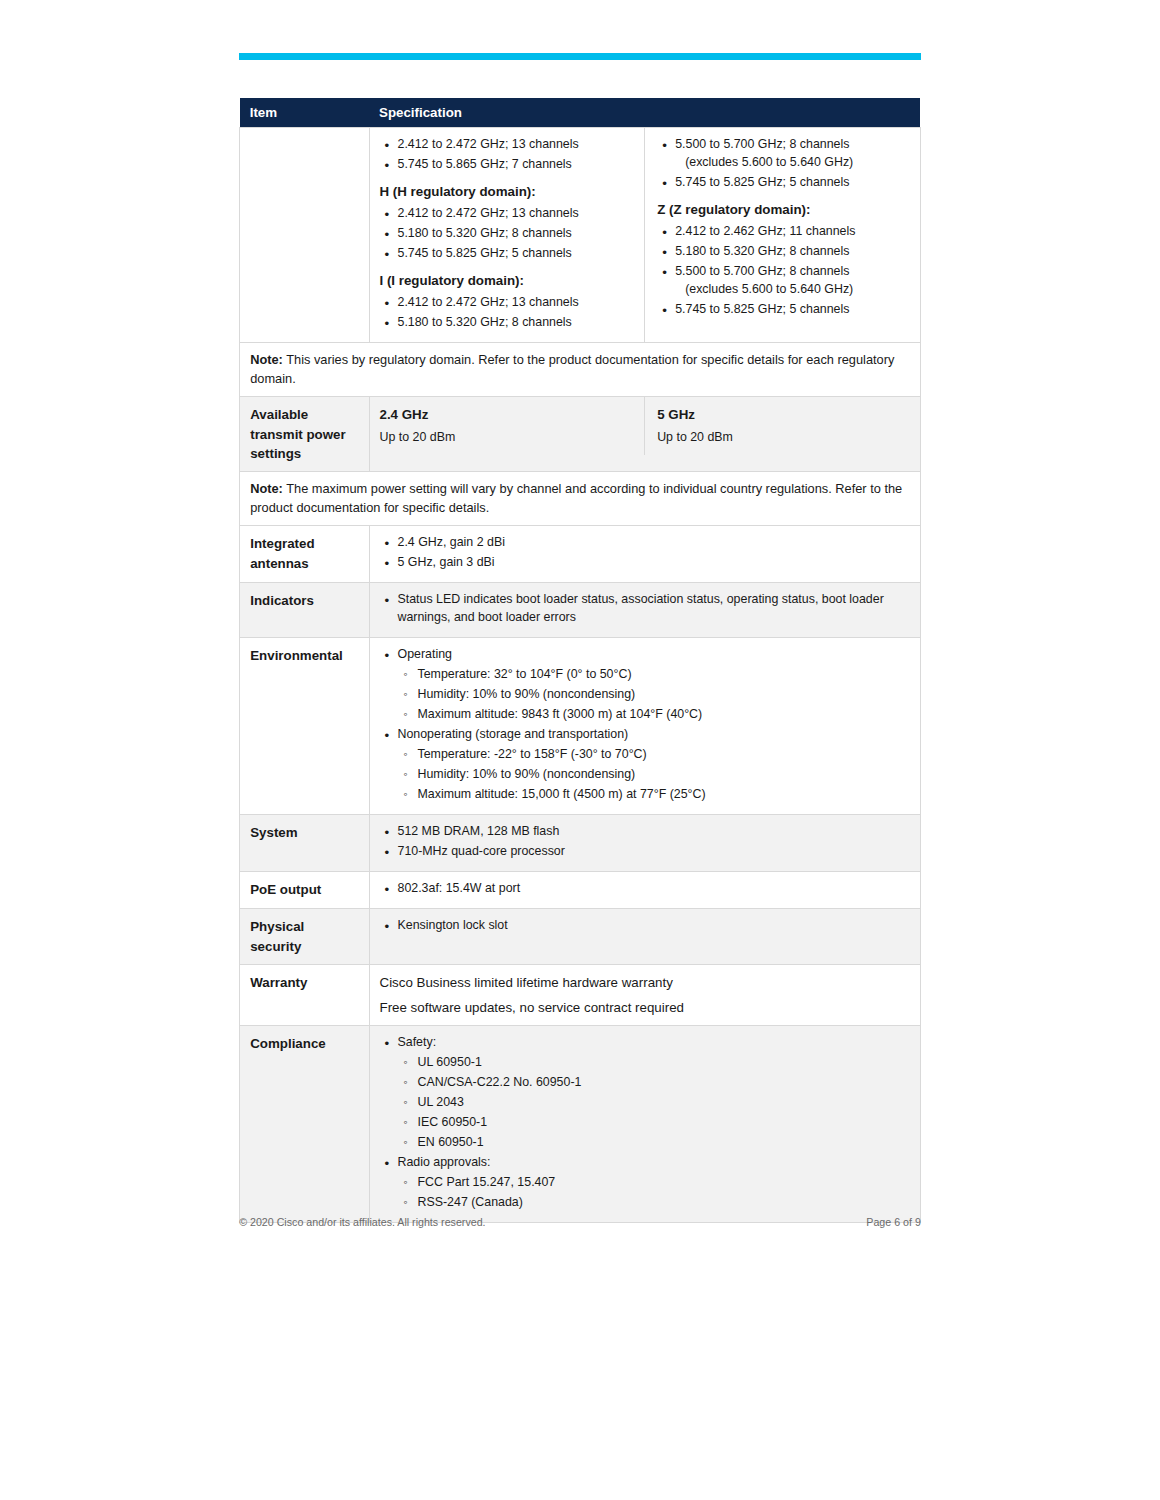| Item | Specification |
| --- | --- |
| | 2.412 to 2.472 GHz; 13 channels 5.745 to 5.865 GHz; 7 channels H (H regulatory domain): 2.412 to 2.472 GHz; 13 channels 5.180 to 5.320 GHz; 8 channels 5.745 to 5.825 GHz; 5 channels I (I regulatory domain): 2.412 to 2.472 GHz; 13 channels 5.180 to 5.320 GHz; 8 channels 5.500 to 5.700 GHz; 8 channels (excludes 5.600 to 5.640 GHz) 5.745 to 5.825 GHz; 5 channels Z (Z regulatory domain): 2.412 to 2.462 GHz; 11 channels 5.180 to 5.320 GHz; 8 channels 5.500 to 5.700 GHz; 8 channels (excludes 5.600 to 5.640 GHz) 5.745 to 5.825 GHz; 5 channels |
| Note: This varies by regulatory domain. Refer to the product documentation for specific details for each regulatory domain. |
| Available transmit power settings | 2.4 GHz Up to 20 dBm 5 GHz Up to 20 dBm |
| Note: The maximum power setting will vary by channel and according to individual country regulations. Refer to the product documentation for specific details. |
| Integrated antennas | 2.4 GHz, gain 2 dBi 5 GHz, gain 3 dBi |
| Indicators | Status LED indicates boot loader status, association status, operating status, boot loader warnings, and boot loader errors |
| Environmental | Operating Temperature: 32° to 104°F (0° to 50°C) Humidity: 10% to 90% (noncondensing) Maximum altitude: 9843 ft (3000 m) at 104°F (40°C) Nonoperating (storage and transportation) Temperature: -22° to 158°F (-30° to 70°C) Humidity: 10% to 90% (noncondensing) Maximum altitude: 15,000 ft (4500 m) at 77°F (25°C) |
| System | 512 MB DRAM, 128 MB flash 710-MHz quad-core processor |
| PoE output | 802.3af: 15.4W at port |
| Physical security | Kensington lock slot |
| Warranty | Cisco Business limited lifetime hardware warranty Free software updates, no service contract required |
| Compliance | Safety: UL 60950-1 CAN/CSA-C22.2 No. 60950-1 UL 2043 IEC 60950-1 EN 60950-1 Radio approvals: FCC Part 15.247, 15.407 RSS-247 (Canada) |
© 2020 Cisco and/or its affiliates. All rights reserved. Page 6 of 9